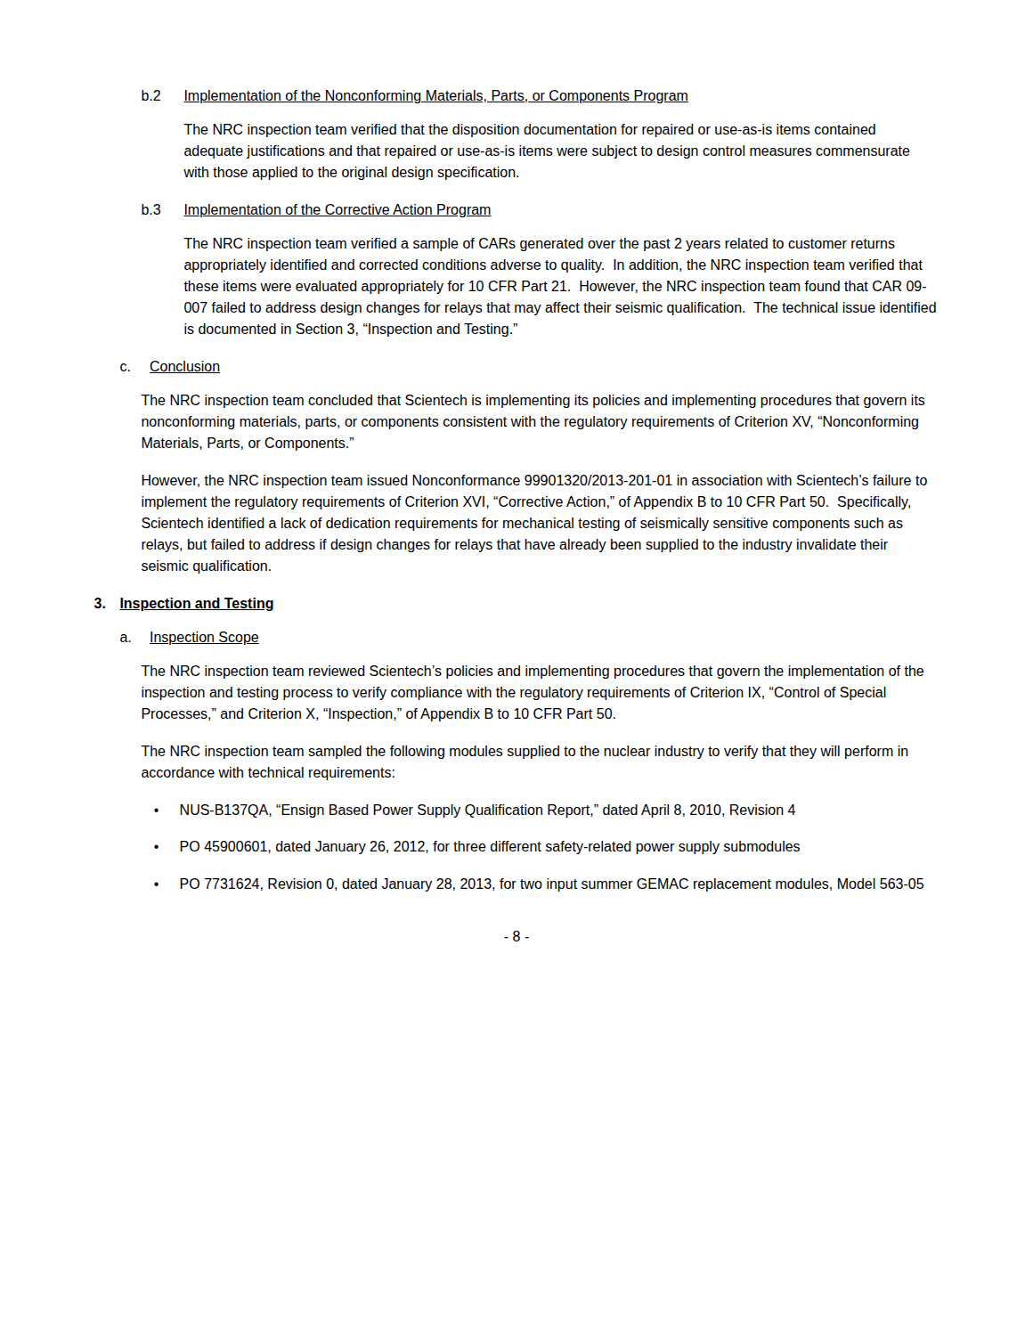b.2 Implementation of the Nonconforming Materials, Parts, or Components Program
The NRC inspection team verified that the disposition documentation for repaired or use-as-is items contained adequate justifications and that repaired or use-as-is items were subject to design control measures commensurate with those applied to the original design specification.
b.3 Implementation of the Corrective Action Program
The NRC inspection team verified a sample of CARs generated over the past 2 years related to customer returns appropriately identified and corrected conditions adverse to quality. In addition, the NRC inspection team verified that these items were evaluated appropriately for 10 CFR Part 21. However, the NRC inspection team found that CAR 09-007 failed to address design changes for relays that may affect their seismic qualification. The technical issue identified is documented in Section 3, “Inspection and Testing.”
c. Conclusion
The NRC inspection team concluded that Scientech is implementing its policies and implementing procedures that govern its nonconforming materials, parts, or components consistent with the regulatory requirements of Criterion XV, “Nonconforming Materials, Parts, or Components.”
However, the NRC inspection team issued Nonconformance 99901320/2013-201-01 in association with Scientech’s failure to implement the regulatory requirements of Criterion XVI, “Corrective Action,” of Appendix B to 10 CFR Part 50. Specifically, Scientech identified a lack of dedication requirements for mechanical testing of seismically sensitive components such as relays, but failed to address if design changes for relays that have already been supplied to the industry invalidate their seismic qualification.
3. Inspection and Testing
a. Inspection Scope
The NRC inspection team reviewed Scientech’s policies and implementing procedures that govern the implementation of the inspection and testing process to verify compliance with the regulatory requirements of Criterion IX, “Control of Special Processes,” and Criterion X, “Inspection,” of Appendix B to 10 CFR Part 50.
The NRC inspection team sampled the following modules supplied to the nuclear industry to verify that they will perform in accordance with technical requirements:
NUS-B137QA, “Ensign Based Power Supply Qualification Report,” dated April 8, 2010, Revision 4
PO 45900601, dated January 26, 2012, for three different safety-related power supply submodules
PO 7731624, Revision 0, dated January 28, 2013, for two input summer GEMAC replacement modules, Model 563-05
- 8 -